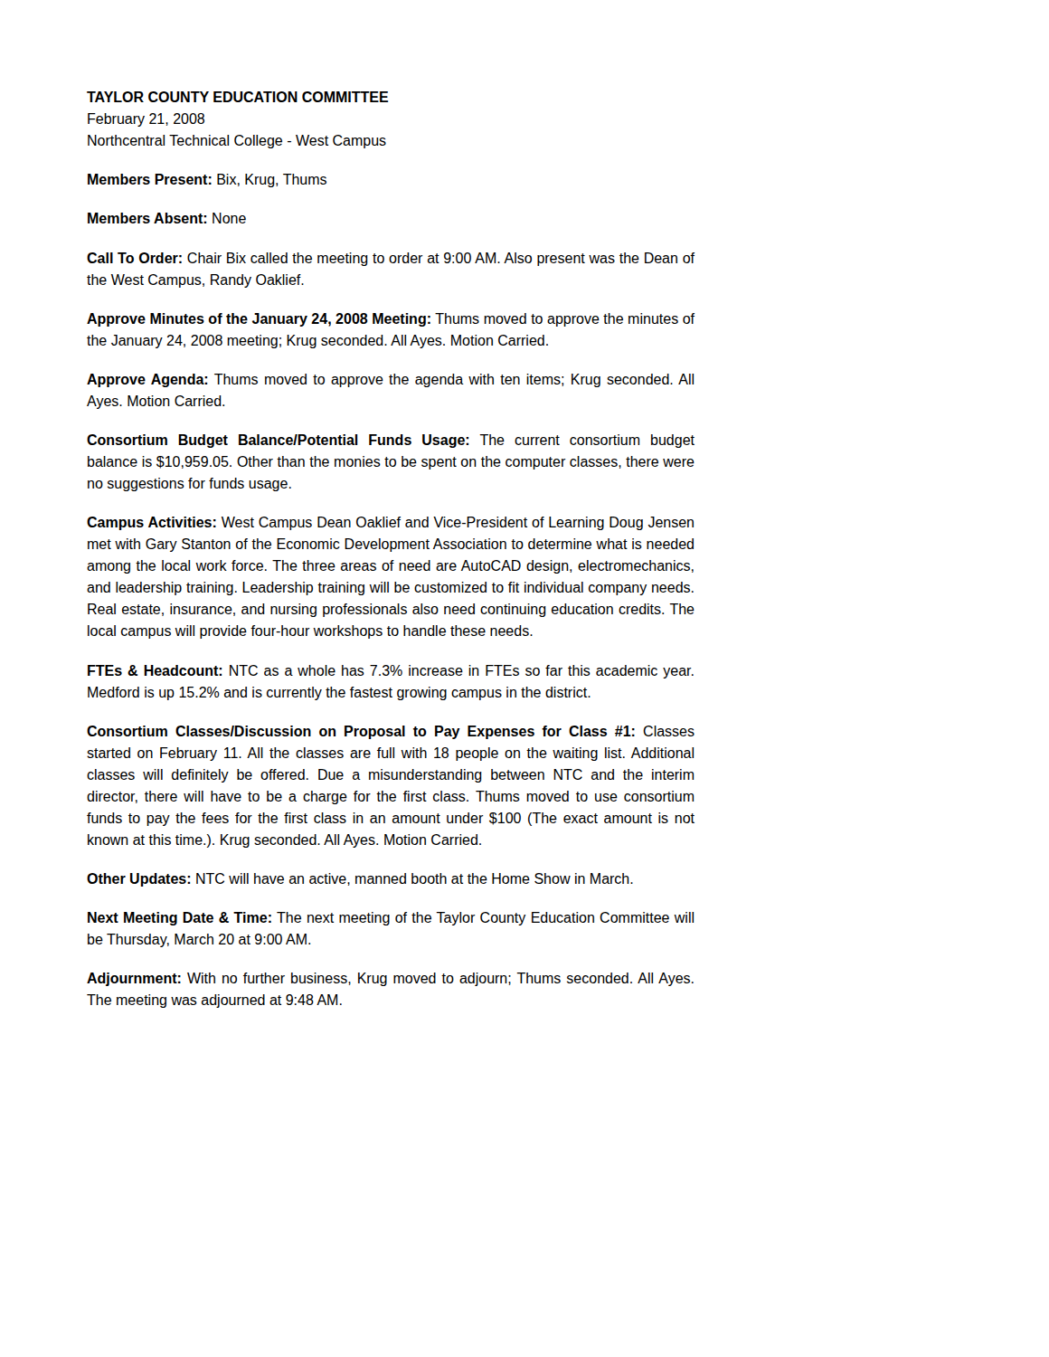TAYLOR COUNTY EDUCATION COMMITTEE
February 21, 2008
Northcentral Technical College - West Campus
Members Present: Bix, Krug, Thums
Members Absent: None
Call To Order: Chair Bix called the meeting to order at 9:00 AM. Also present was the Dean of the West Campus, Randy Oaklief.
Approve Minutes of the January 24, 2008 Meeting: Thums moved to approve the minutes of the January 24, 2008 meeting; Krug seconded. All Ayes. Motion Carried.
Approve Agenda: Thums moved to approve the agenda with ten items; Krug seconded. All Ayes. Motion Carried.
Consortium Budget Balance/Potential Funds Usage: The current consortium budget balance is $10,959.05. Other than the monies to be spent on the computer classes, there were no suggestions for funds usage.
Campus Activities: West Campus Dean Oaklief and Vice-President of Learning Doug Jensen met with Gary Stanton of the Economic Development Association to determine what is needed among the local work force. The three areas of need are AutoCAD design, electromechanics, and leadership training. Leadership training will be customized to fit individual company needs. Real estate, insurance, and nursing professionals also need continuing education credits. The local campus will provide four-hour workshops to handle these needs.
FTEs & Headcount: NTC as a whole has 7.3% increase in FTEs so far this academic year. Medford is up 15.2% and is currently the fastest growing campus in the district.
Consortium Classes/Discussion on Proposal to Pay Expenses for Class #1: Classes started on February 11. All the classes are full with 18 people on the waiting list. Additional classes will definitely be offered. Due a misunderstanding between NTC and the interim director, there will have to be a charge for the first class. Thums moved to use consortium funds to pay the fees for the first class in an amount under $100 (The exact amount is not known at this time.). Krug seconded. All Ayes. Motion Carried.
Other Updates: NTC will have an active, manned booth at the Home Show in March.
Next Meeting Date & Time: The next meeting of the Taylor County Education Committee will be Thursday, March 20 at 9:00 AM.
Adjournment: With no further business, Krug moved to adjourn; Thums seconded. All Ayes. The meeting was adjourned at 9:48 AM.